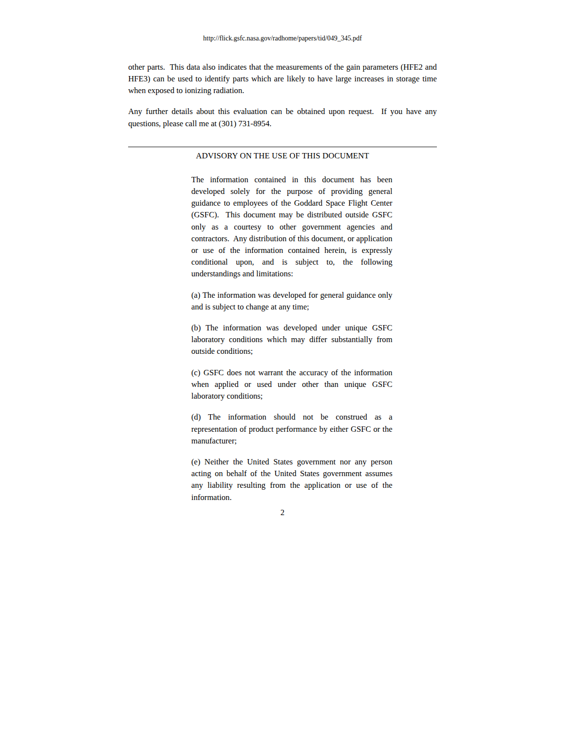http://flick.gsfc.nasa.gov/radhome/papers/tid/049_345.pdf
other parts. This data also indicates that the measurements of the gain parameters (HFE2 and HFE3) can be used to identify parts which are likely to have large increases in storage time when exposed to ionizing radiation.
Any further details about this evaluation can be obtained upon request. If you have any questions, please call me at (301) 731-8954.
ADVISORY ON THE USE OF THIS DOCUMENT
The information contained in this document has been developed solely for the purpose of providing general guidance to employees of the Goddard Space Flight Center (GSFC). This document may be distributed outside GSFC only as a courtesy to other government agencies and contractors. Any distribution of this document, or application or use of the information contained herein, is expressly conditional upon, and is subject to, the following understandings and limitations:
(a) The information was developed for general guidance only and is subject to change at any time;
(b) The information was developed under unique GSFC laboratory conditions which may differ substantially from outside conditions;
(c) GSFC does not warrant the accuracy of the information when applied or used under other than unique GSFC laboratory conditions;
(d) The information should not be construed as a representation of product performance by either GSFC or the manufacturer;
(e) Neither the United States government nor any person acting on behalf of the United States government assumes any liability resulting from the application or use of the information.
2